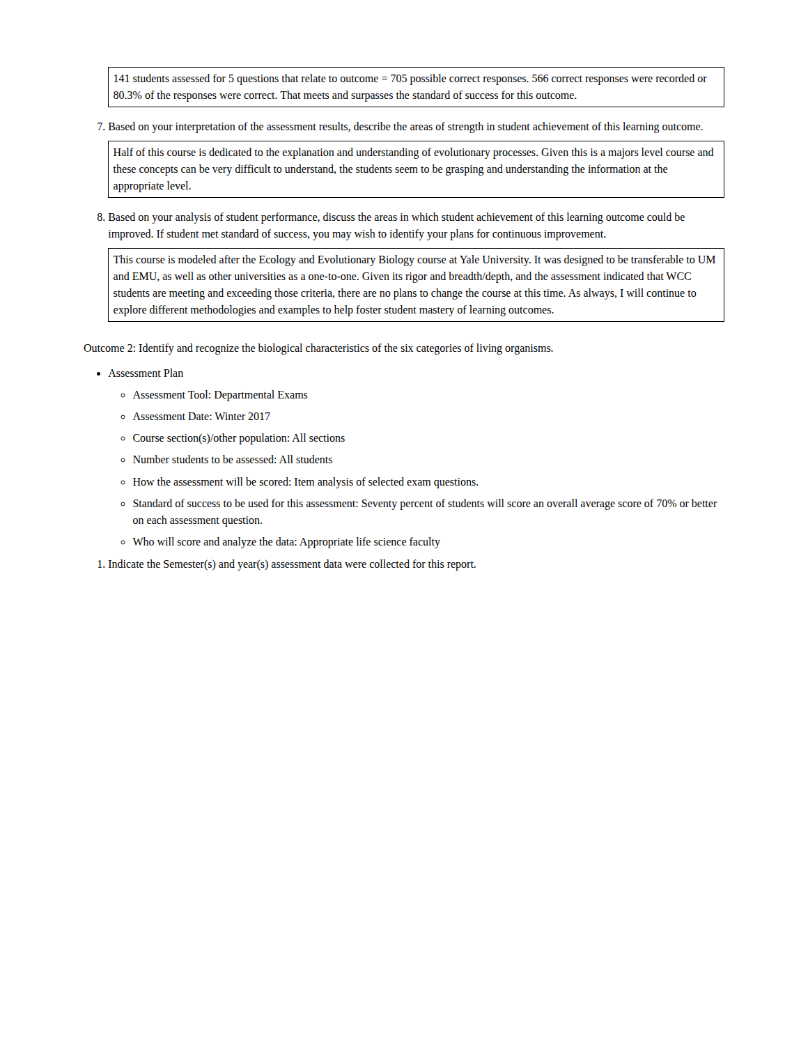141 students assessed for 5 questions that relate to outcome = 705 possible correct responses. 566 correct responses were recorded or 80.3% of the responses were correct. That meets and surpasses the standard of success for this outcome.
Based on your interpretation of the assessment results, describe the areas of strength in student achievement of this learning outcome.
Half of this course is dedicated to the explanation and understanding of evolutionary processes. Given this is a majors level course and these concepts can be very difficult to understand, the students seem to be grasping and understanding the information at the appropriate level.
Based on your analysis of student performance, discuss the areas in which student achievement of this learning outcome could be improved. If student met standard of success, you may wish to identify your plans for continuous improvement.
This course is modeled after the Ecology and Evolutionary Biology course at Yale University. It was designed to be transferable to UM and EMU, as well as other universities as a one-to-one. Given its rigor and breadth/depth, and the assessment indicated that WCC students are meeting and exceeding those criteria, there are no plans to change the course at this time. As always, I will continue to explore different methodologies and examples to help foster student mastery of learning outcomes.
Outcome 2: Identify and recognize the biological characteristics of the six categories of living organisms.
Assessment Plan
Assessment Tool: Departmental Exams
Assessment Date: Winter 2017
Course section(s)/other population: All sections
Number students to be assessed: All students
How the assessment will be scored: Item analysis of selected exam questions.
Standard of success to be used for this assessment: Seventy percent of students will score an overall average score of 70% or better on each assessment question.
Who will score and analyze the data: Appropriate life science faculty
Indicate the Semester(s) and year(s) assessment data were collected for this report.